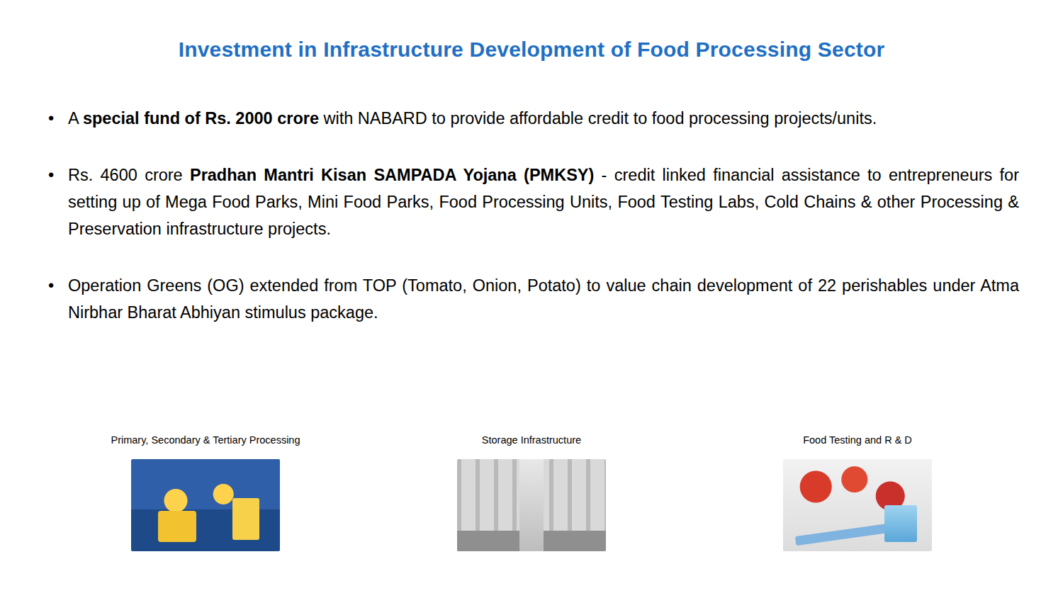Investment in Infrastructure Development of Food Processing Sector
A special fund of Rs. 2000 crore with NABARD to provide affordable credit to food processing projects/units.
Rs. 4600 crore Pradhan Mantri Kisan SAMPADA Yojana (PMKSY) - credit linked financial assistance to entrepreneurs for setting up of Mega Food Parks, Mini Food Parks, Food Processing Units, Food Testing Labs, Cold Chains & other Processing & Preservation infrastructure projects.
Operation Greens (OG) extended from TOP (Tomato, Onion, Potato) to value chain development of 22 perishables under Atma Nirbhar Bharat Abhiyan stimulus package.
Primary, Secondary & Tertiary Processing
Storage Infrastructure
Food Testing and R & D